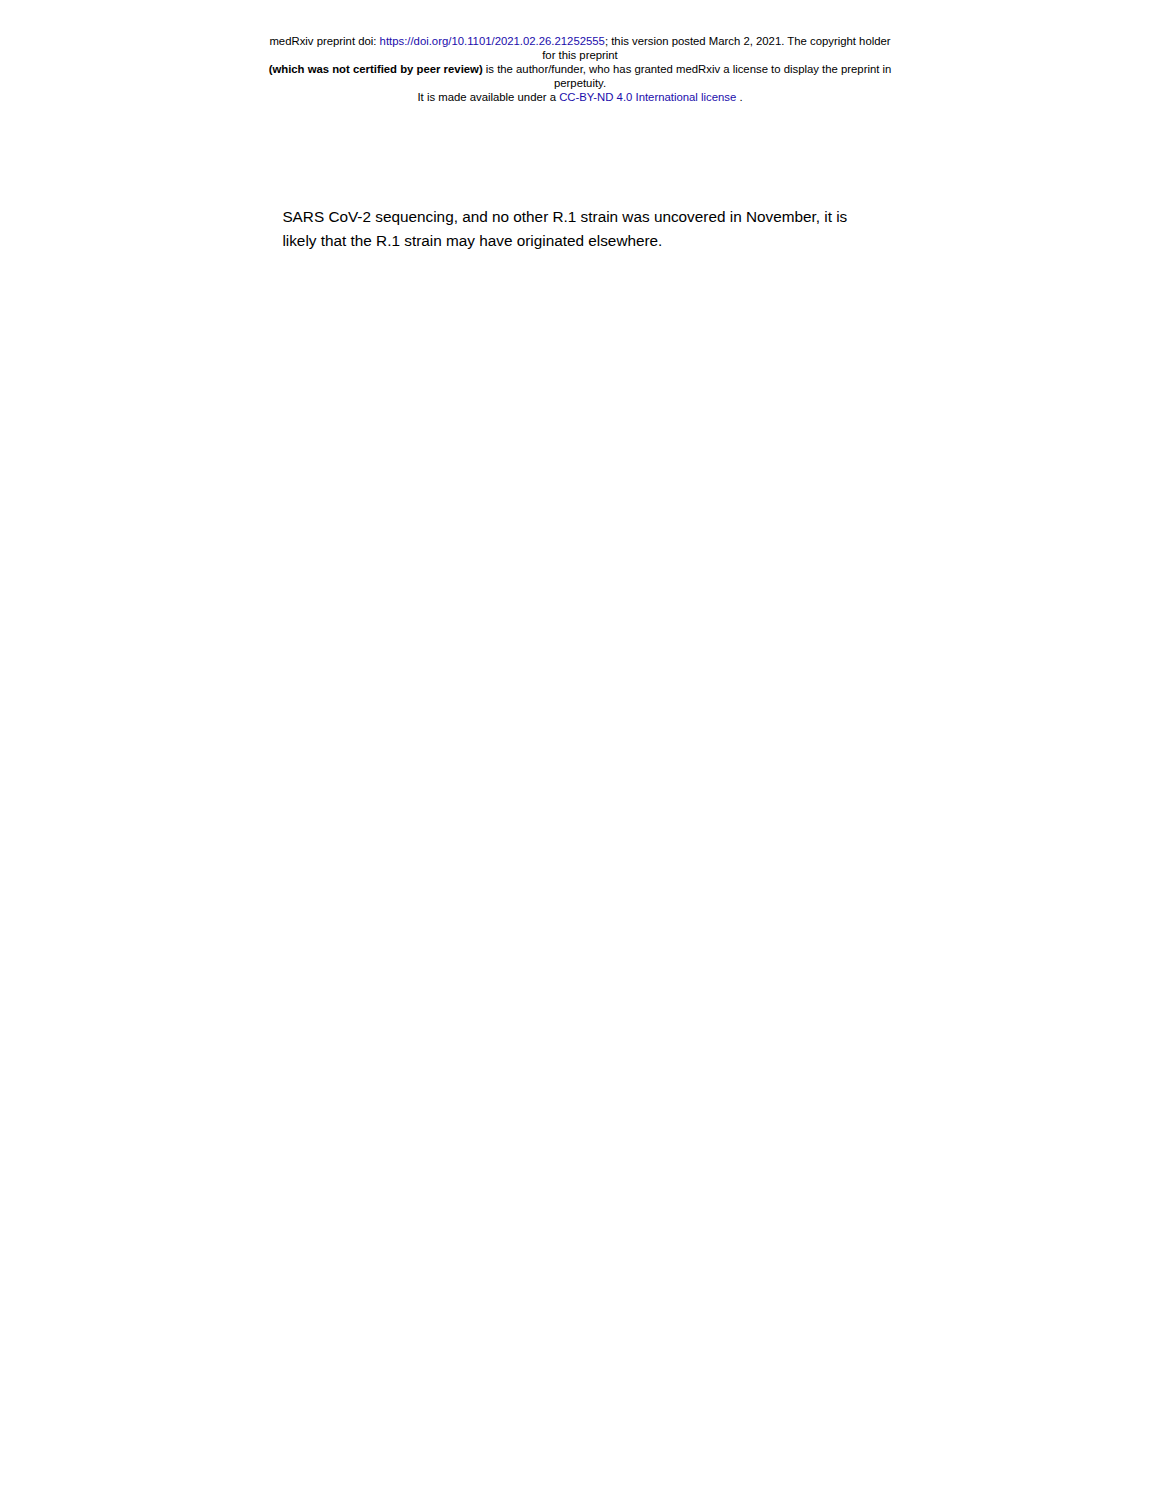medRxiv preprint doi: https://doi.org/10.1101/2021.02.26.21252555; this version posted March 2, 2021. The copyright holder for this preprint
(which was not certified by peer review) is the author/funder, who has granted medRxiv a license to display the preprint in perpetuity.
It is made available under a CC-BY-ND 4.0 International license .
SARS CoV-2 sequencing, and no other R.1 strain was uncovered in November, it is likely that the R.1 strain may have originated elsewhere.